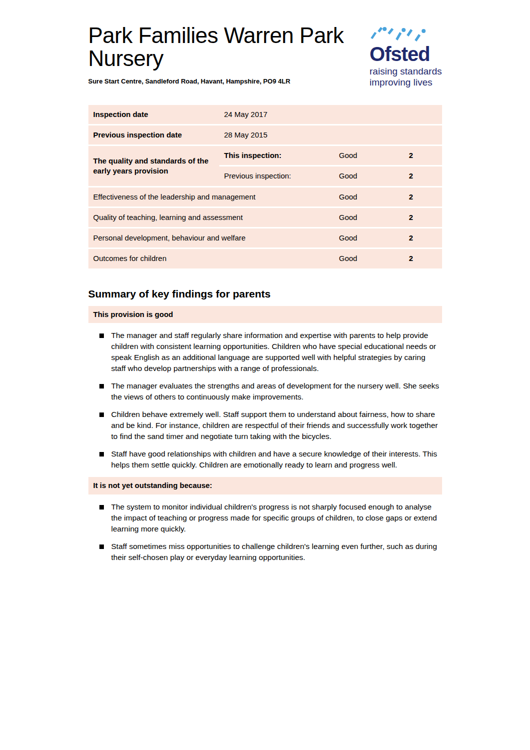Park Families Warren Park Nursery
Sure Start Centre, Sandleford Road, Havant, Hampshire, PO9 4LR
Ofsted
raising standards
improving lives
| Inspection date | 24 May 2017 |
| Previous inspection date | 28 May 2015 |
| The quality and standards of the early years provision | This inspection: | Good | 2 |
| Previous inspection: | Good | 2 |
| Effectiveness of the leadership and management | Good | 2 |
| Quality of teaching, learning and assessment | Good | 2 |
| Personal development, behaviour and welfare | Good | 2 |
| Outcomes for children | Good | 2 |
Summary of key findings for parents
This provision is good
The manager and staff regularly share information and expertise with parents to help provide children with consistent learning opportunities. Children who have special educational needs or speak English as an additional language are supported well with helpful strategies by caring staff who develop partnerships with a range of professionals.
The manager evaluates the strengths and areas of development for the nursery well. She seeks the views of others to continuously make improvements.
Children behave extremely well. Staff support them to understand about fairness, how to share and be kind. For instance, children are respectful of their friends and successfully work together to find the sand timer and negotiate turn taking with the bicycles.
Staff have good relationships with children and have a secure knowledge of their interests. This helps them settle quickly. Children are emotionally ready to learn and progress well.
It is not yet outstanding because:
The system to monitor individual children's progress is not sharply focused enough to analyse the impact of teaching or progress made for specific groups of children, to close gaps or extend learning more quickly.
Staff sometimes miss opportunities to challenge children's learning even further, such as during their self-chosen play or everyday learning opportunities.